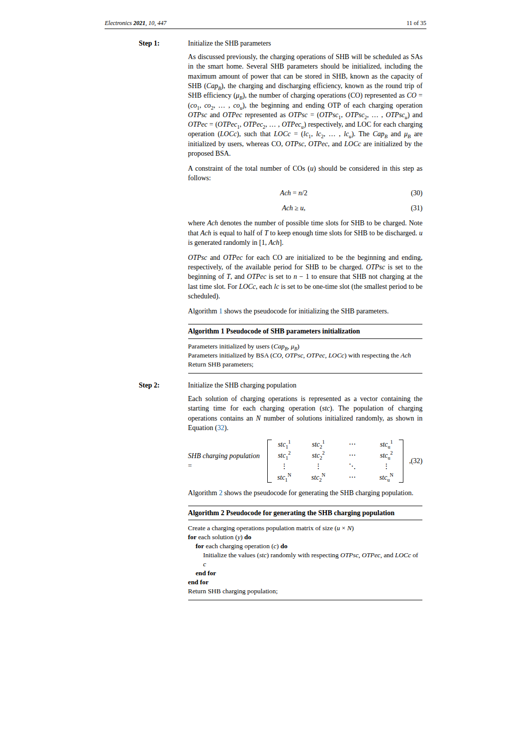Electronics 2021, 10, 447 11 of 35
Step 1:
Initialize the SHB parameters
As discussed previously, the charging operations of SHB will be scheduled as SAs in the smart home. Several SHB parameters should be initialized, including the maximum amount of power that can be stored in SHB, known as the capacity of SHB (CapB), the charging and discharging efficiency, known as the round trip of SHB efficiency (μB), the number of charging operations (CO) represented as CO = (co1, co2, … , cou), the beginning and ending OTP of each charging operation OTPsc and OTPec represented as OTPsc = (OTPsc1, OTPsc2, … , OTPscu) and OTPec = (OTPec1, OTPec2, … , OTPecu) respectively, and LOC for each charging operation (LOCc), such that LOCc = (lc1, lc2, … , lcu). The CapB and μB are initialized by users, whereas CO, OTPsc, OTPec, and LOCc are initialized by the proposed BSA.
A constraint of the total number of COs (u) should be considered in this step as follows:
Ach = n/2
(30)
Ach ≥ u,
(31)
where Ach denotes the number of possible time slots for SHB to be charged. Note that Ach is equal to half of T to keep enough time slots for SHB to be discharged. u is generated randomly in [1, Ach].
OTPsc and OTPec for each CO are initialized to be the beginning and ending, respectively, of the available period for SHB to be charged. OTPsc is set to the beginning of T, and OTPec is set to n − 1 to ensure that SHB not charging at the last time slot. For LOCc, each lc is set to be one-time slot (the smallest period to be scheduled).
Algorithm 1 shows the pseudocode for initializing the SHB parameters.
Algorithm 1 Pseudocode of SHB parameters initialization
Parameters initialized by users (CapB, μB)
Parameters initialized by BSA (CO, OTPsc, OTPec, LOCc) with respecting the Ach
Return SHB parameters;
Step 2:
Initialize the SHB charging population
Each solution of charging operations is represented as a vector containing the starting time for each charging operation (stc). The population of charging operations contains an N number of solutions initialized randomly, as shown in Equation (32).
SHB charging population = stc11 stc21 ⋯ stcu1 stc12 stc22 ⋯ stcu2 ⋮ ⋮ ⋱ ⋮ stc1N stc2N ⋯ stcuN ,
(32)
Algorithm 2 shows the pseudocode for generating the SHB charging population.
Algorithm 2 Pseudocode for generating the SHB charging population
Create a charging operations population matrix of size (u × N)
for each solution (y) do
for each charging operation (c) do
Initialize the values (stc) randomly with respecting OTPsc, OTPec, and LOCc of c
end for
end for
Return SHB charging population;